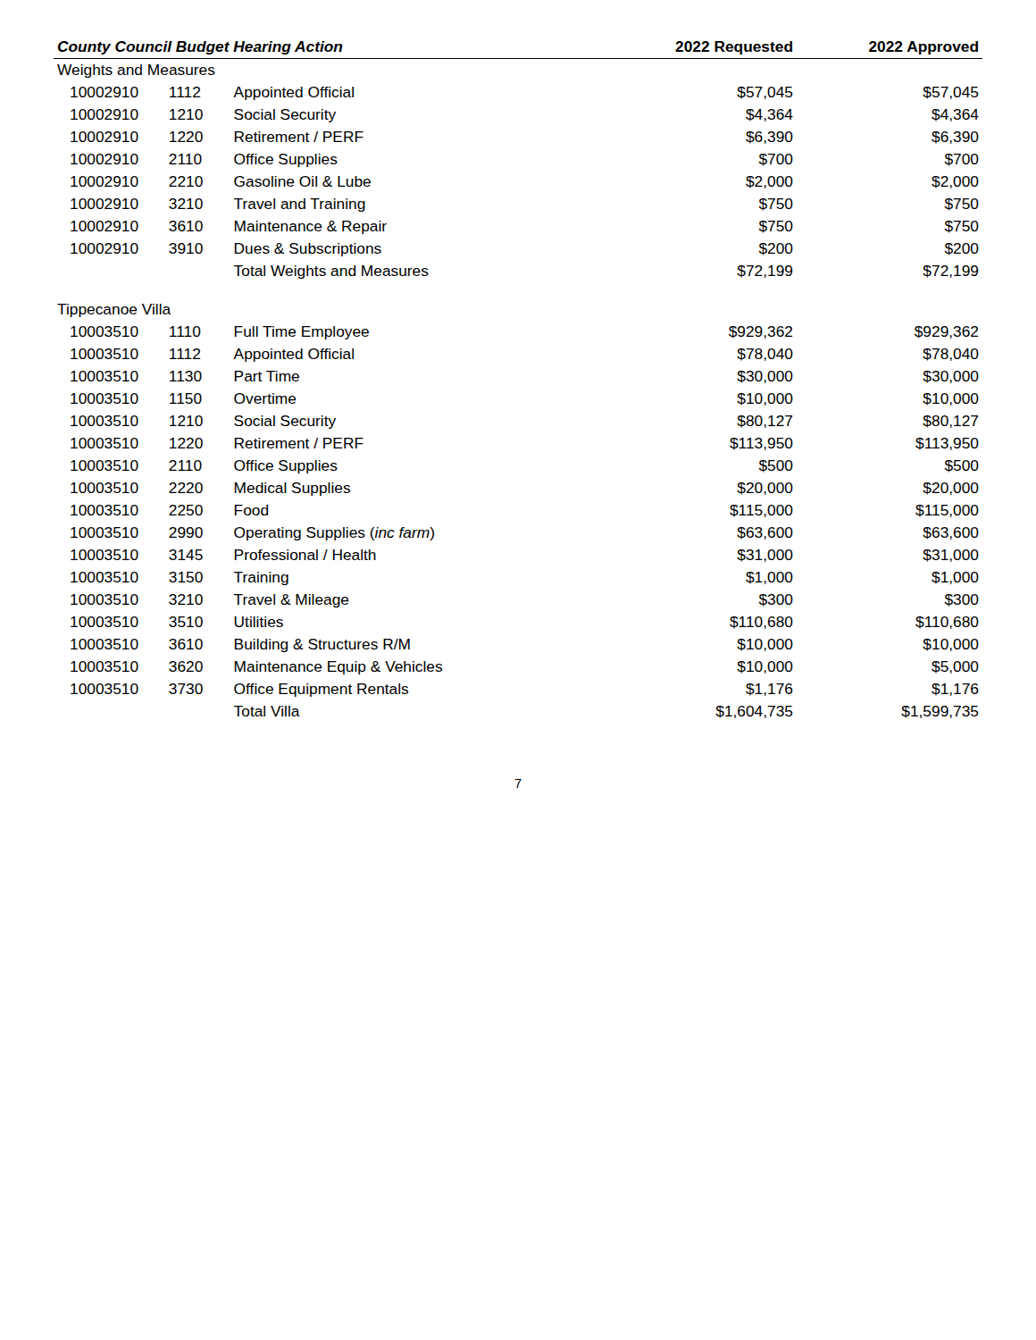| County Council Budget Hearing Action | 2022 Requested | 2022 Approved |
| --- | --- | --- |
| Weights and Measures |
| 10002910 | 1112 | Appointed Official | $57,045 | $57,045 |
| 10002910 | 1210 | Social Security | $4,364 | $4,364 |
| 10002910 | 1220 | Retirement / PERF | $6,390 | $6,390 |
| 10002910 | 2110 | Office Supplies | $700 | $700 |
| 10002910 | 2210 | Gasoline Oil & Lube | $2,000 | $2,000 |
| 10002910 | 3210 | Travel and Training | $750 | $750 |
| 10002910 | 3610 | Maintenance & Repair | $750 | $750 |
| 10002910 | 3910 | Dues & Subscriptions | $200 | $200 |
| | | Total Weights and Measures | $72,199 | $72,199 |
| Tippecanoe Villa |
| 10003510 | 1110 | Full Time Employee | $929,362 | $929,362 |
| 10003510 | 1112 | Appointed Official | $78,040 | $78,040 |
| 10003510 | 1130 | Part Time | $30,000 | $30,000 |
| 10003510 | 1150 | Overtime | $10,000 | $10,000 |
| 10003510 | 1210 | Social Security | $80,127 | $80,127 |
| 10003510 | 1220 | Retirement / PERF | $113,950 | $113,950 |
| 10003510 | 2110 | Office Supplies | $500 | $500 |
| 10003510 | 2220 | Medical Supplies | $20,000 | $20,000 |
| 10003510 | 2250 | Food | $115,000 | $115,000 |
| 10003510 | 2990 | Operating Supplies ( inc farm ) | $63,600 | $63,600 |
| 10003510 | 3145 | Professional / Health | $31,000 | $31,000 |
| 10003510 | 3150 | Training | $1,000 | $1,000 |
| 10003510 | 3210 | Travel & Mileage | $300 | $300 |
| 10003510 | 3510 | Utilities | $110,680 | $110,680 |
| 10003510 | 3610 | Building & Structures R/M | $10,000 | $10,000 |
| 10003510 | 3620 | Maintenance Equip & Vehicles | $10,000 | $5,000 |
| 10003510 | 3730 | Office Equipment Rentals | $1,176 | $1,176 |
| | | Total Villa | $1,604,735 | $1,599,735 |
7